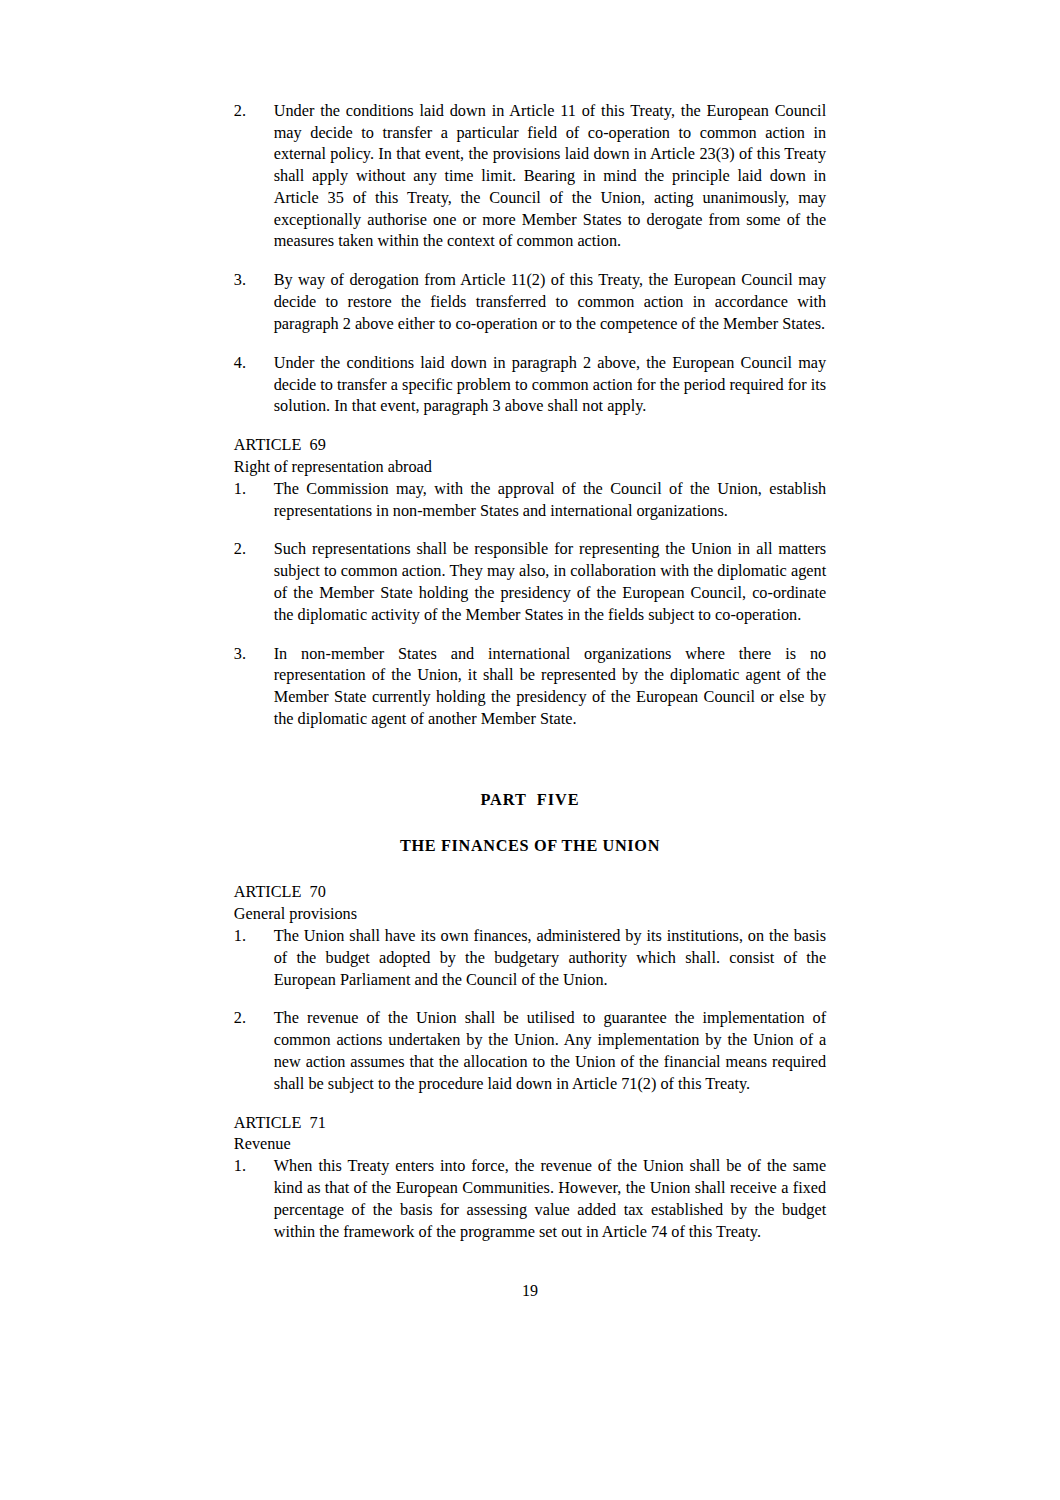2. Under the conditions laid down in Article 11 of this Treaty, the European Council may decide to transfer a particular field of co-operation to common action in external policy. In that event, the provisions laid down in Article 23(3) of this Treaty shall apply without any time limit. Bearing in mind the principle laid down in Article 35 of this Treaty, the Council of the Union, acting unanimously, may exceptionally authorise one or more Member States to derogate from some of the measures taken within the context of common action.
3. By way of derogation from Article 11(2) of this Treaty, the European Council may decide to restore the fields transferred to common action in accordance with paragraph 2 above either to co-operation or to the competence of the Member States.
4. Under the conditions laid down in paragraph 2 above, the European Council may decide to transfer a specific problem to common action for the period required for its solution. In that event, paragraph 3 above shall not apply.
ARTICLE 69
Right of representation abroad
1. The Commission may, with the approval of the Council of the Union, establish representations in non-member States and international organizations.
2. Such representations shall be responsible for representing the Union in all matters subject to common action. They may also, in collaboration with the diplomatic agent of the Member State holding the presidency of the European Council, co-ordinate the diplomatic activity of the Member States in the fields subject to co-operation.
3. In non-member States and international organizations where there is no representation of the Union, it shall be represented by the diplomatic agent of the Member State currently holding the presidency of the European Council or else by the diplomatic agent of another Member State.
PART FIVE
THE FINANCES OF THE UNION
ARTICLE 70
General provisions
1. The Union shall have its own finances, administered by its institutions, on the basis of the budget adopted by the budgetary authority which shall. consist of the European Parliament and the Council of the Union.
2. The revenue of the Union shall be utilised to guarantee the implementation of common actions undertaken by the Union. Any implementation by the Union of a new action assumes that the allocation to the Union of the financial means required shall be subject to the procedure laid down in Article 71(2) of this Treaty.
ARTICLE 71
Revenue
1. When this Treaty enters into force, the revenue of the Union shall be of the same kind as that of the European Communities. However, the Union shall receive a fixed percentage of the basis for assessing value added tax established by the budget within the framework of the programme set out in Article 74 of this Treaty.
19